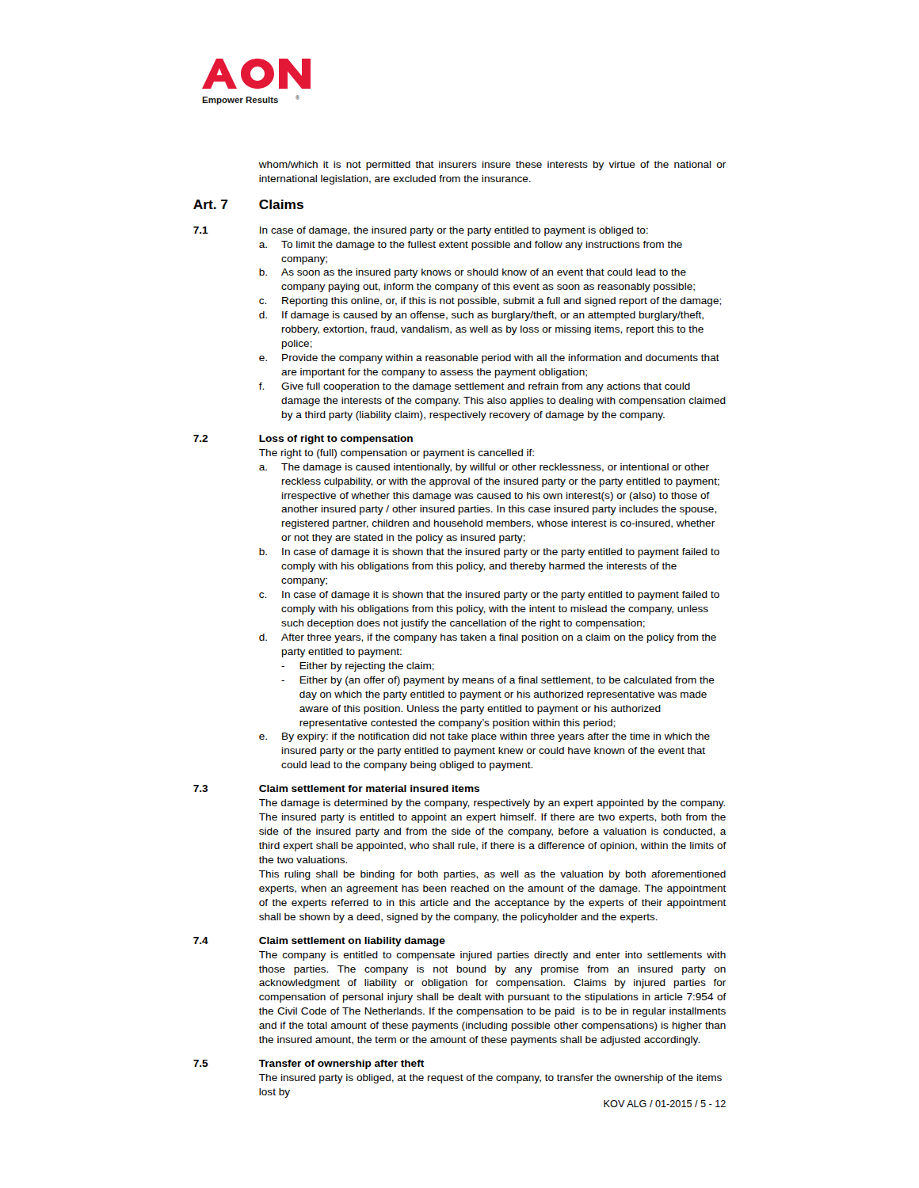Empower Results ®
whom/which it is not permitted that insurers insure these interests by virtue of the national or international legislation, are excluded from the insurance.
Art. 7
Claims
7.1
In case of damage, the insured party or the party entitled to payment is obliged to:
a. To limit the damage to the fullest extent possible and follow any instructions from the company;
b. As soon as the insured party knows or should know of an event that could lead to the company paying out, inform the company of this event as soon as reasonably possible;
c. Reporting this online, or, if this is not possible, submit a full and signed report of the damage;
d. If damage is caused by an offense, such as burglary/theft, or an attempted burglary/theft, robbery, extortion, fraud, vandalism, as well as by loss or missing items, report this to the police;
e. Provide the company within a reasonable period with all the information and documents that are important for the company to assess the payment obligation;
f. Give full cooperation to the damage settlement and refrain from any actions that could damage the interests of the company. This also applies to dealing with compensation claimed by a third party (liability claim), respectively recovery of damage by the company.
7.2
Loss of right to compensation
The right to (full) compensation or payment is cancelled if:
a. The damage is caused intentionally, by willful or other recklessness, or intentional or other reckless culpability, or with the approval of the insured party or the party entitled to payment; irrespective of whether this damage was caused to his own interest(s) or (also) to those of another insured party / other insured parties. In this case insured party includes the spouse, registered partner, children and household members, whose interest is co-insured, whether or not they are stated in the policy as insured party;
b. In case of damage it is shown that the insured party or the party entitled to payment failed to comply with his obligations from this policy, and thereby harmed the interests of the company;
c. In case of damage it is shown that the insured party or the party entitled to payment failed to comply with his obligations from this policy, with the intent to mislead the company, unless such deception does not justify the cancellation of the right to compensation;
d. After three years, if the company has taken a final position on a claim on the policy from the party entitled to payment:
-Either by rejecting the claim;
-Either by (an offer of) payment by means of a final settlement, to be calculated from the day on which the party entitled to payment or his authorized representative was made aware of this position. Unless the party entitled to payment or his authorized representative contested the company’s position within this period;
e. By expiry: if the notification did not take place within three years after the time in which the insured party or the party entitled to payment knew or could have known of the event that could lead to the company being obliged to payment.
7.3
Claim settlement for material insured items
The damage is determined by the company, respectively by an expert appointed by the company. The insured party is entitled to appoint an expert himself. If there are two experts, both from the side of the insured party and from the side of the company, before a valuation is conducted, a third expert shall be appointed, who shall rule, if there is a difference of opinion, within the limits of the two valuations.
This ruling shall be binding for both parties, as well as the valuation by both aforementioned experts, when an agreement has been reached on the amount of the damage. The appointment of the experts referred to in this article and the acceptance by the experts of their appointment shall be shown by a deed, signed by the company, the policyholder and the experts.
7.4
Claim settlement on liability damage
The company is entitled to compensate injured parties directly and enter into settlements with those parties. The company is not bound by any promise from an insured party on acknowledgment of liability or obligation for compensation. Claims by injured parties for compensation of personal injury shall be dealt with pursuant to the stipulations in article 7:954 of the Civil Code of The Netherlands. If the compensation to be paid is to be in regular installments and if the total amount of these payments (including possible other compensations) is higher than the insured amount, the term or the amount of these payments shall be adjusted accordingly.
7.5
Transfer of ownership after theft
The insured party is obliged, at the request of the company, to transfer the ownership of the items lost by
KOV ALG / 01-2015 / 5 - 12